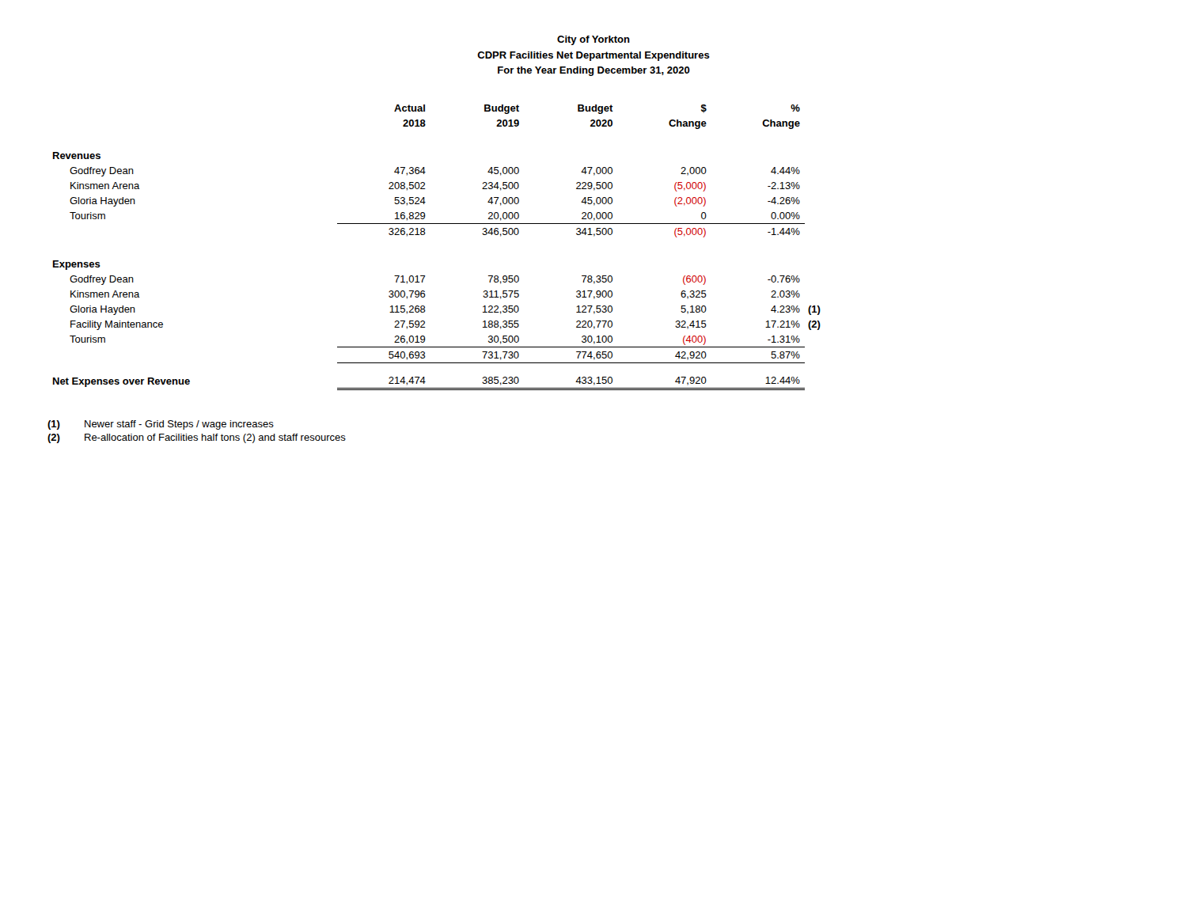City of Yorkton
CDPR Facilities Net Departmental Expenditures
For the Year Ending December 31, 2020
| | Actual | Budget | Budget | $ | % | |
| --- | --- | --- | --- | --- | --- | --- |
| | 2018 | 2019 | 2020 | Change | Change | |
| Revenues | | | | | | |
| Godfrey Dean | 47,364 | 45,000 | 47,000 | 2,000 | 4.44% | |
| Kinsmen Arena | 208,502 | 234,500 | 229,500 | (5,000) | -2.13% | |
| Gloria Hayden | 53,524 | 47,000 | 45,000 | (2,000) | -4.26% | |
| Tourism | 16,829 | 20,000 | 20,000 | 0 | 0.00% | |
| | 326,218 | 346,500 | 341,500 | (5,000) | -1.44% | |
| Expenses | | | | | | |
| Godfrey Dean | 71,017 | 78,950 | 78,350 | (600) | -0.76% | |
| Kinsmen Arena | 300,796 | 311,575 | 317,900 | 6,325 | 2.03% | |
| Gloria Hayden | 115,268 | 122,350 | 127,530 | 5,180 | 4.23% | (1) |
| Facility Maintenance | 27,592 | 188,355 | 220,770 | 32,415 | 17.21% | (2) |
| Tourism | 26,019 | 30,500 | 30,100 | (400) | -1.31% | |
| | 540,693 | 731,730 | 774,650 | 42,920 | 5.87% | |
| Net Expenses over Revenue | 214,474 | 385,230 | 433,150 | 47,920 | 12.44% | |
| (1) | Newer staff - Grid Steps / wage increases |
| (2) | Re-allocation of Facilities half tons (2) and staff resources |